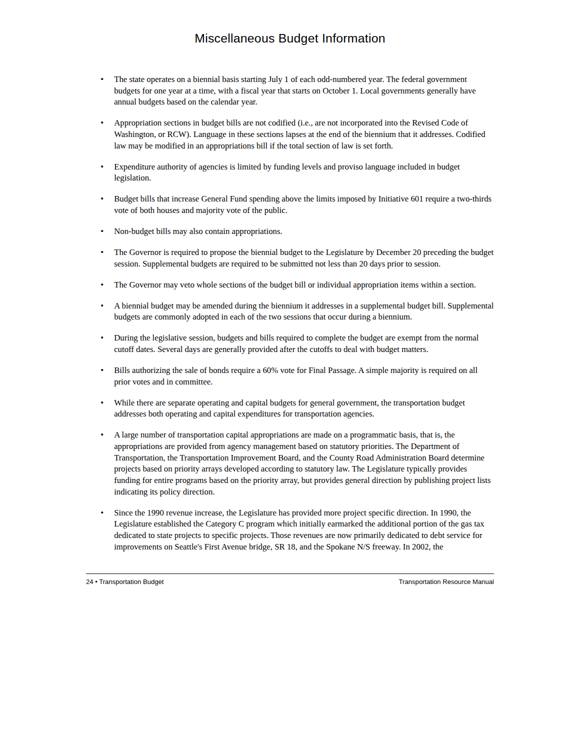Miscellaneous Budget Information
The state operates on a biennial basis starting July 1 of each odd-numbered year. The federal government budgets for one year at a time, with a fiscal year that starts on October 1. Local governments generally have annual budgets based on the calendar year.
Appropriation sections in budget bills are not codified (i.e., are not incorporated into the Revised Code of Washington, or RCW). Language in these sections lapses at the end of the biennium that it addresses. Codified law may be modified in an appropriations bill if the total section of law is set forth.
Expenditure authority of agencies is limited by funding levels and proviso language included in budget legislation.
Budget bills that increase General Fund spending above the limits imposed by Initiative 601 require a two-thirds vote of both houses and majority vote of the public.
Non-budget bills may also contain appropriations.
The Governor is required to propose the biennial budget to the Legislature by December 20 preceding the budget session. Supplemental budgets are required to be submitted not less than 20 days prior to session.
The Governor may veto whole sections of the budget bill or individual appropriation items within a section.
A biennial budget may be amended during the biennium it addresses in a supplemental budget bill. Supplemental budgets are commonly adopted in each of the two sessions that occur during a biennium.
During the legislative session, budgets and bills required to complete the budget are exempt from the normal cutoff dates. Several days are generally provided after the cutoffs to deal with budget matters.
Bills authorizing the sale of bonds require a 60% vote for Final Passage. A simple majority is required on all prior votes and in committee.
While there are separate operating and capital budgets for general government, the transportation budget addresses both operating and capital expenditures for transportation agencies.
A large number of transportation capital appropriations are made on a programmatic basis, that is, the appropriations are provided from agency management based on statutory priorities. The Department of Transportation, the Transportation Improvement Board, and the County Road Administration Board determine projects based on priority arrays developed according to statutory law. The Legislature typically provides funding for entire programs based on the priority array, but provides general direction by publishing project lists indicating its policy direction.
Since the 1990 revenue increase, the Legislature has provided more project specific direction. In 1990, the Legislature established the Category C program which initially earmarked the additional portion of the gas tax dedicated to state projects to specific projects. Those revenues are now primarily dedicated to debt service for improvements on Seattle's First Avenue bridge, SR 18, and the Spokane N/S freeway. In 2002, the
24 • Transportation Budget
Transportation Resource Manual